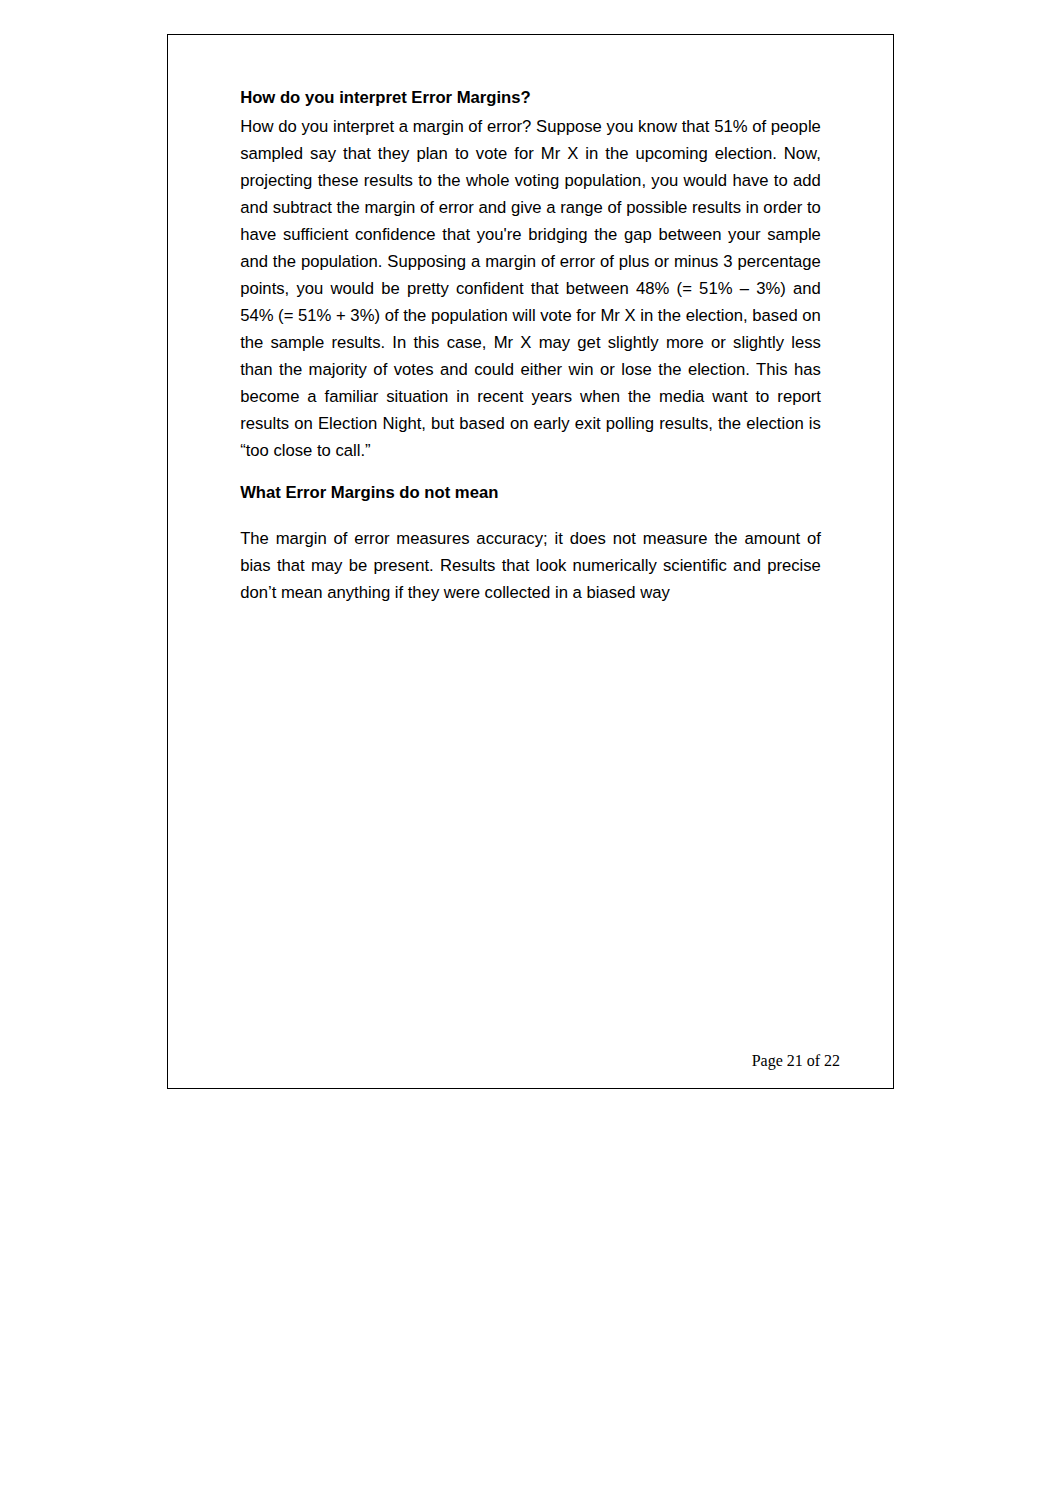How do you interpret Error Margins?
How do you interpret a margin of error? Suppose you know that 51% of people sampled say that they plan to vote for Mr X in the upcoming election. Now, projecting these results to the whole voting population, you would have to add and subtract the margin of error and give a range of possible results in order to have sufficient confidence that you're bridging the gap between your sample and the population. Supposing a margin of error of plus or minus 3 percentage points, you would be pretty confident that between 48% (= 51% – 3%) and 54% (= 51% + 3%) of the population will vote for Mr X in the election, based on the sample results. In this case, Mr X may get slightly more or slightly less than the majority of votes and could either win or lose the election. This has become a familiar situation in recent years when the media want to report results on Election Night, but based on early exit polling results, the election is “too close to call.”
What Error Margins do not mean
The margin of error measures accuracy; it does not measure the amount of bias that may be present. Results that look numerically scientific and precise don’t mean anything if they were collected in a biased way
Page 21 of 22